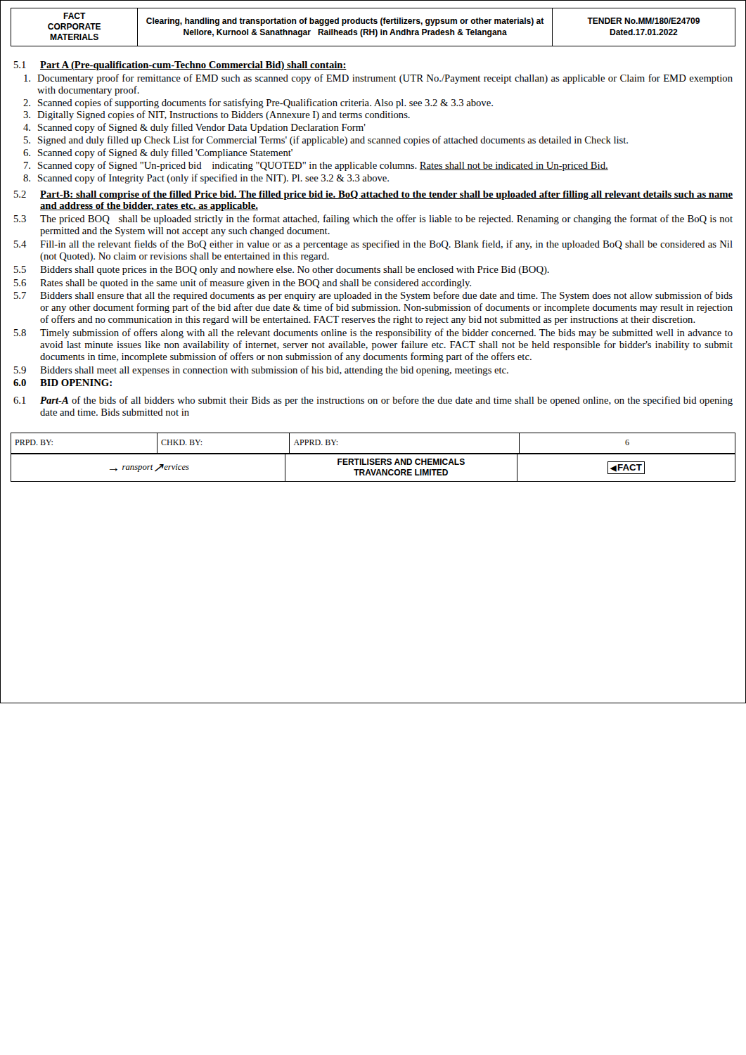| FACT CORPORATE MATERIALS | Clearing, handling and transportation of bagged products (fertilizers, gypsum or other materials) at Nellore, Kurnool & Sanathnagar Railheads (RH) in Andhra Pradesh & Telangana | TENDER No.MM/180/E24709 Dated.17.01.2022 |
5.1
Part A (Pre-qualification-cum-Techno Commercial Bid) shall contain:
1. Documentary proof for remittance of EMD such as scanned copy of EMD instrument (UTR No./Payment receipt challan) as applicable or Claim for EMD exemption with documentary proof.
2. Scanned copies of supporting documents for satisfying Pre-Qualification criteria. Also pl. see 3.2 & 3.3 above.
3. Digitally Signed copies of NIT, Instructions to Bidders (Annexure I) and terms conditions.
4. Scanned copy of Signed & duly filled Vendor Data Updation Declaration Form'
5. Signed and duly filled up Check List for Commercial Terms' (if applicable) and scanned copies of attached documents as detailed in Check list.
6. Scanned copy of Signed & duly filled 'Compliance Statement'
7. Scanned copy of Signed "Un-priced bid indicating "QUOTED" in the applicable columns. Rates shall not be indicated in Un-priced Bid.
8. Scanned copy of Integrity Pact (only if specified in the NIT). Pl. see 3.2 & 3.3 above.
5.2
Part-B: shall comprise of the filled Price bid. The filled price bid ie. BoQ attached to the tender shall be uploaded after filling all relevant details such as name and address of the bidder, rates etc. as applicable.
5.3
The priced BOQ shall be uploaded strictly in the format attached, failing which the offer is liable to be rejected. Renaming or changing the format of the BoQ is not permitted and the System will not accept any such changed document.
5.4
Fill-in all the relevant fields of the BoQ either in value or as a percentage as specified in the BoQ. Blank field, if any, in the uploaded BoQ shall be considered as Nil (not Quoted). No claim or revisions shall be entertained in this regard.
5.5
Bidders shall quote prices in the BOQ only and nowhere else. No other documents shall be enclosed with Price Bid (BOQ).
5.6
Rates shall be quoted in the same unit of measure given in the BOQ and shall be considered accordingly.
5.7
Bidders shall ensure that all the required documents as per enquiry are uploaded in the System before due date and time. The System does not allow submission of bids or any other document forming part of the bid after due date & time of bid submission. Non-submission of documents or incomplete documents may result in rejection of offers and no communication in this regard will be entertained. FACT reserves the right to reject any bid not submitted as per instructions at their discretion.
5.8
Timely submission of offers along with all the relevant documents online is the responsibility of the bidder concerned. The bids may be submitted well in advance to avoid last minute issues like non availability of internet, server not available, power failure etc. FACT shall not be held responsible for bidder's inability to submit documents in time, incomplete submission of offers or non submission of any documents forming part of the offers etc.
5.9
Bidders shall meet all expenses in connection with submission of his bid, attending the bid opening, meetings etc.
6.0
BID OPENING:
6.1
Part-A of the bids of all bidders who submit their Bids as per the instructions on or before the due date and time shall be opened online, on the specified bid opening date and time. Bids submitted not in
| PRPD. BY: | CHKD. BY: | APPRD. BY: | 6 |
| → ransport ↗ ervices | FERTILISERS AND CHEMICALS TRAVANCORE LIMITED | ◀ FACT |